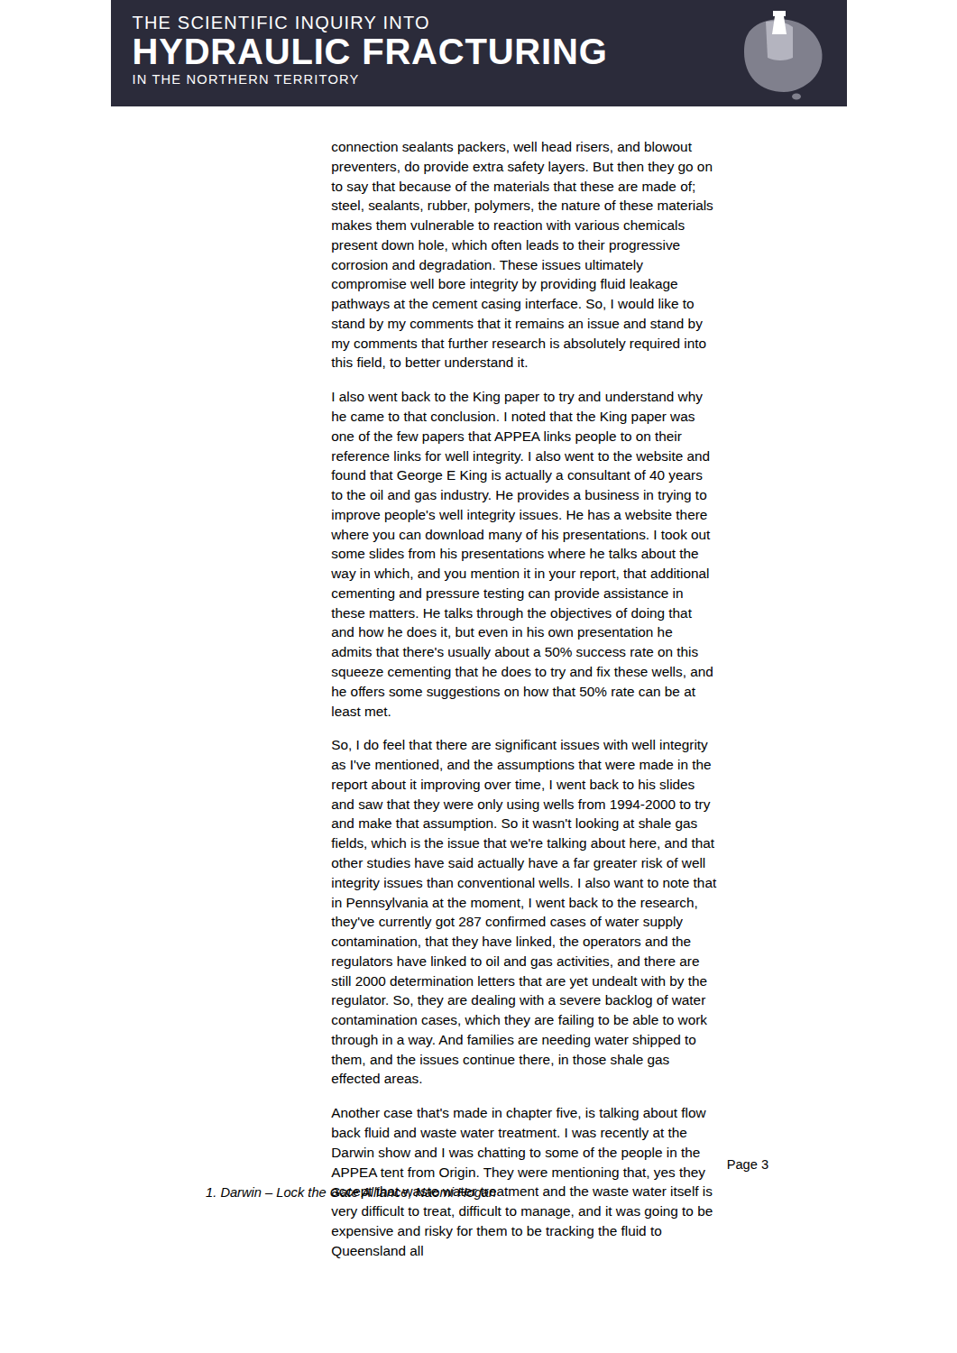The Scientific Inquiry into
Hydraulic Fracturing
in the Northern Territory
connection sealants packers, well head risers, and blowout preventers, do provide extra safety layers. But then they go on to say that because of the materials that these are made of; steel, sealants, rubber, polymers, the nature of these materials makes them vulnerable to reaction with various chemicals present down hole, which often leads to their progressive corrosion and degradation. These issues ultimately compromise well bore integrity by providing fluid leakage pathways at the cement casing interface. So, I would like to stand by my comments that it remains an issue and stand by my comments that further research is absolutely required into this field, to better understand it.
I also went back to the King paper to try and understand why he came to that conclusion. I noted that the King paper was one of the few papers that APPEA links people to on their reference links for well integrity. I also went to the website and found that George E King is actually a consultant of 40 years to the oil and gas industry. He provides a business in trying to improve people's well integrity issues. He has a website there where you can download many of his presentations. I took out some slides from his presentations where he talks about the way in which, and you mention it in your report, that additional cementing and pressure testing can provide assistance in these matters. He talks through the objectives of doing that and how he does it, but even in his own presentation he admits that there's usually about a 50% success rate on this squeeze cementing that he does to try and fix these wells, and he offers some suggestions on how that 50% rate can be at least met.
So, I do feel that there are significant issues with well integrity as I've mentioned, and the assumptions that were made in the report about it improving over time, I went back to his slides and saw that they were only using wells from 1994-2000 to try and make that assumption. So it wasn't looking at shale gas fields, which is the issue that we're talking about here, and that other studies have said actually have a far greater risk of well integrity issues than conventional wells. I also want to note that in Pennsylvania at the moment, I went back to the research, they've currently got 287 confirmed cases of water supply contamination, that they have linked, the operators and the regulators have linked to oil and gas activities, and there are still 2000 determination letters that are yet undealt with by the regulator. So, they are dealing with a severe backlog of water contamination cases, which they are failing to be able to work through in a way. And families are needing water shipped to them, and the issues continue there, in those shale gas effected areas.
Another case that's made in chapter five, is talking about flow back fluid and waste water treatment. I was recently at the Darwin show and I was chatting to some of the people in the APPEA tent from Origin. They were mentioning that, yes they accept that waste water treatment and the waste water itself is very difficult to treat, difficult to manage, and it was going to be expensive and risky for them to be tracking the fluid to Queensland all
Page 3
1. Darwin – Lock the Gate Alliance, Naomi Hogan